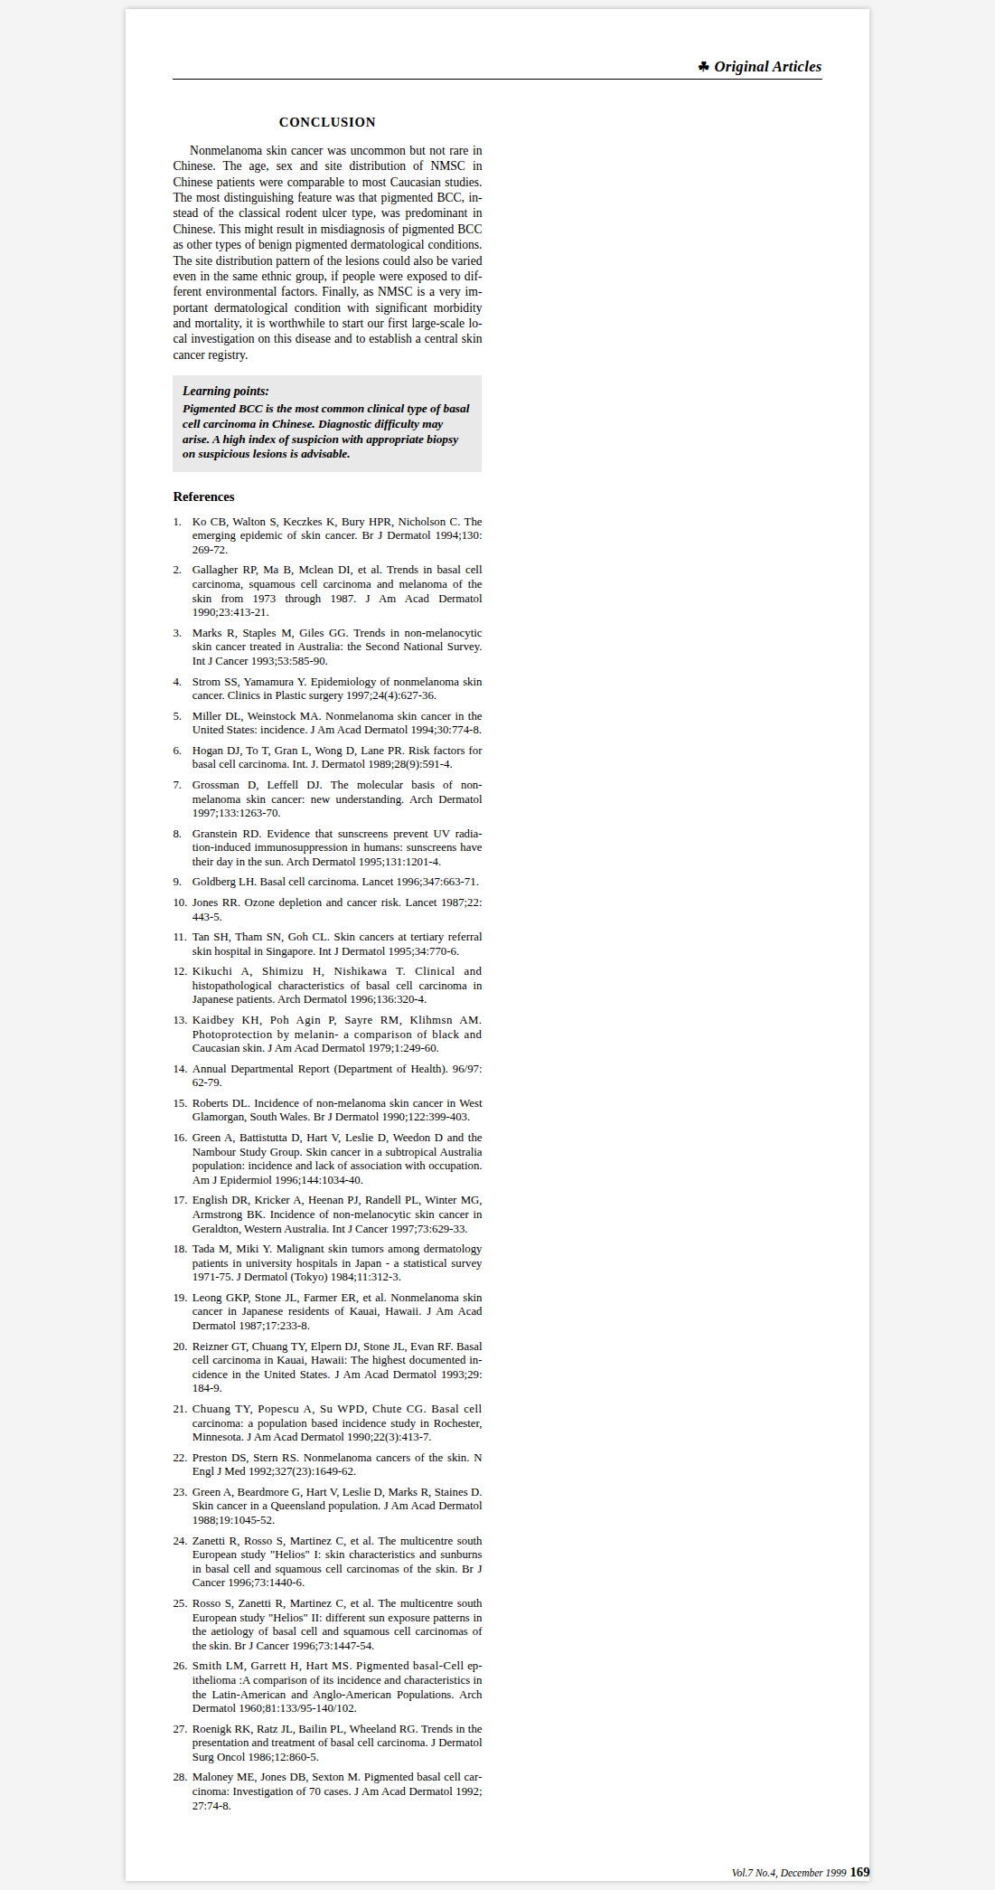☘Original Articles
Conclusion
Nonmelanoma skin cancer was uncommon but not rare in Chinese. The age, sex and site distribution of NMSC in Chinese patients were comparable to most Caucasian studies. The most distinguishing feature was that pigmented BCC, instead of the classical rodent ulcer type, was predominant in Chinese. This might result in misdiagnosis of pigmented BCC as other types of benign pigmented dermatological conditions. The site distribution pattern of the lesions could also be varied even in the same ethnic group, if people were exposed to different environmental factors. Finally, as NMSC is a very important dermatological condition with significant morbidity and mortality, it is worthwhile to start our first large-scale local investigation on this disease and to establish a central skin cancer registry.
Learning points:
Pigmented BCC is the most common clinical type of basal cell carcinoma in Chinese. Diagnostic difficulty may arise. A high index of suspicion with appropriate biopsy on suspicious lesions is advisable.
References
Ko CB, Walton S, Keczkes K, Bury HPR, Nicholson C. The emerging epidemic of skin cancer. Br J Dermatol 1994;130: 269-72.
Gallagher RP, Ma B, Mclean DI, et al. Trends in basal cell carcinoma, squamous cell carcinoma and melanoma of the skin from 1973 through 1987. J Am Acad Dermatol 1990;23:413-21.
Marks R, Staples M, Giles GG. Trends in non-melanocytic skin cancer treated in Australia: the Second National Survey. Int J Cancer 1993;53:585-90.
Strom SS, Yamamura Y. Epidemiology of nonmelanoma skin cancer. Clinics in Plastic surgery 1997;24(4):627-36.
Miller DL, Weinstock MA. Nonmelanoma skin cancer in the United States: incidence. J Am Acad Dermatol 1994;30:774-8.
Hogan DJ, To T, Gran L, Wong D, Lane PR. Risk factors for basal cell carcinoma. Int. J. Dermatol 1989;28(9):591-4.
Grossman D, Leffell DJ. The molecular basis of nonmelanoma skin cancer: new understanding. Arch Dermatol 1997;133:1263-70.
Granstein RD. Evidence that sunscreens prevent UV radiation-induced immunosuppression in humans: sunscreens have their day in the sun. Arch Dermatol 1995;131:1201-4.
Goldberg LH. Basal cell carcinoma. Lancet 1996;347:663-71.
Jones RR. Ozone depletion and cancer risk. Lancet 1987;22: 443-5.
Tan SH, Tham SN, Goh CL. Skin cancers at tertiary referral skin hospital in Singapore. Int J Dermatol 1995;34:770-6.
Kikuchi A, Shimizu H, Nishikawa T. Clinical and histopathological characteristics of basal cell carcinoma in Japanese patients. Arch Dermatol 1996;136:320-4.
Kaidbey KH, Poh Agin P, Sayre RM, Klihmsn AM. Photoprotection by melanin- a comparison of black and Caucasian skin. J Am Acad Dermatol 1979;1:249-60.
Annual Departmental Report (Department of Health). 96/97: 62-79.
Roberts DL. Incidence of non-melanoma skin cancer in West Glamorgan, South Wales. Br J Dermatol 1990;122:399-403.
Green A, Battistutta D, Hart V, Leslie D, Weedon D and the Nambour Study Group. Skin cancer in a subtropical Australia population: incidence and lack of association with occupation. Am J Epidermiol 1996;144:1034-40.
English DR, Kricker A, Heenan PJ, Randell PL, Winter MG, Armstrong BK. Incidence of non-melanocytic skin cancer in Geraldton, Western Australia. Int J Cancer 1997;73:629-33.
Tada M, Miki Y. Malignant skin tumors among dermatology patients in university hospitals in Japan - a statistical survey 1971-75. J Dermatol (Tokyo) 1984;11:312-3.
Leong GKP, Stone JL, Farmer ER, et al. Nonmelanoma skin cancer in Japanese residents of Kauai, Hawaii. J Am Acad Dermatol 1987;17:233-8.
Reizner GT, Chuang TY, Elpern DJ, Stone JL, Evan RF. Basal cell carcinoma in Kauai, Hawaii: The highest documented incidence in the United States. J Am Acad Dermatol 1993;29: 184-9.
Chuang TY, Popescu A, Su WPD, Chute CG. Basal cell carcinoma: a population based incidence study in Rochester, Minnesota. J Am Acad Dermatol 1990;22(3):413-7.
Preston DS, Stern RS. Nonmelanoma cancers of the skin. N Engl J Med 1992;327(23):1649-62.
Green A, Beardmore G, Hart V, Leslie D, Marks R, Staines D. Skin cancer in a Queensland population. J Am Acad Dermatol 1988;19:1045-52.
Zanetti R, Rosso S, Martinez C, et al. The multicentre south European study "Helios" I: skin characteristics and sunburns in basal cell and squamous cell carcinomas of the skin. Br J Cancer 1996;73:1440-6.
Rosso S, Zanetti R, Martinez C, et al. The multicentre south European study "Helios" II: different sun exposure patterns in the aetiology of basal cell and squamous cell carcinomas of the skin. Br J Cancer 1996;73:1447-54.
Smith LM, Garrett H, Hart MS. Pigmented basal-Cell epithelioma :A comparison of its incidence and characteristics in the Latin-American and Anglo-American Populations. Arch Dermatol 1960;81:133/95-140/102.
Roenigk RK, Ratz JL, Bailin PL, Wheeland RG. Trends in the presentation and treatment of basal cell carcinoma. J Dermatol Surg Oncol 1986;12:860-5.
Maloney ME, Jones DB, Sexton M. Pigmented basal cell carcinoma: Investigation of 70 cases. J Am Acad Dermatol 1992; 27:74-8.
Vol.7 No.4, December 1999169